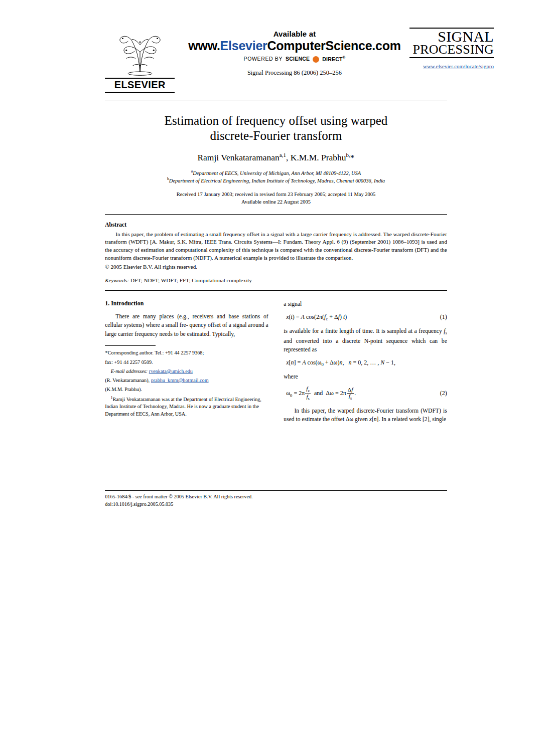ELSEVIER
Available at
www.Elsevier ComputerScience.com
POWERED BY SCIENCE DIRECT®
Signal Processing 86 (2006) 250–256
SIGNAL
PROCESSING
www.elsevier.com/locate/sigpro
Estimation of frequency offset using warped
discrete-Fourier transform
Ramji Venkataramanana,1, K.M.M. Prabhub,*
aDepartment of EECS, University of Michigan, Ann Arbor, MI 48109-4122, USA
bDepartment of Electrical Engineering, Indian Institute of Technology, Madras, Chennai 600036, India
Received 17 January 2003; received in revised form 23 February 2005; accepted 11 May 2005
Available online 22 August 2005
Abstract
In this paper, the problem of estimating a small frequency offset in a signal with a large carrier frequency is addressed. The warped discrete-Fourier transform (WDFT) [A. Makur, S.K. Mitra, IEEE Trans. Circuits Systems—I: Fundam. Theory Appl. 6 (9) (September 2001) 1086–1093] is used and the accuracy of estimation and computational complexity of this technique is compared with the conventional discrete-Fourier transform (DFT) and the nonuniform discrete-Fourier transform (NDFT). A numerical example is provided to illustrate the comparison.
© 2005 Elsevier B.V. All rights reserved.
Keywords: DFT; NDFT; WDFT; FFT; Computational complexity
1. Introduction
There are many places (e.g., receivers and base stations of cellular systems) where a small fre- quency offset of a signal around a large carrier frequency needs to be estimated. Typically,
*Corresponding author. Tel.: +91 44 2257 9368;
fax: +91 44 2257 0509.
E-mail addresses: rvenkata@umich.edu
(R. Venkataramanan), prabhu_kmm@hotmail.com
(K.M.M. Prabhu).
1Ramji Venkataramanan was at the Department of Electrical Engineering, Indian Institute of Technology, Madras. He is now a graduate student in the Department of EECS, Ann Arbor, USA.
a signal
x(t) = A cos(2π(fc + Δf) t)
(1)
is available for a finite length of time. It is sampled at a frequency fs and converted into a discrete N-point sequence which can be represented as
x[n] = A cos(ω0 + Δω)n, n = 0, 2, … , N − 1,
where
ω0 = 2πfc fs and Δω = 2πΔf fs.
(2)
In this paper, the warped discrete-Fourier transform (WDFT) is used to estimate the offset Δω given x[n]. In a related work [2], single
0165-1684/$ - see front matter © 2005 Elsevier B.V. All rights reserved.
doi:10.1016/j.sigpro.2005.05.035